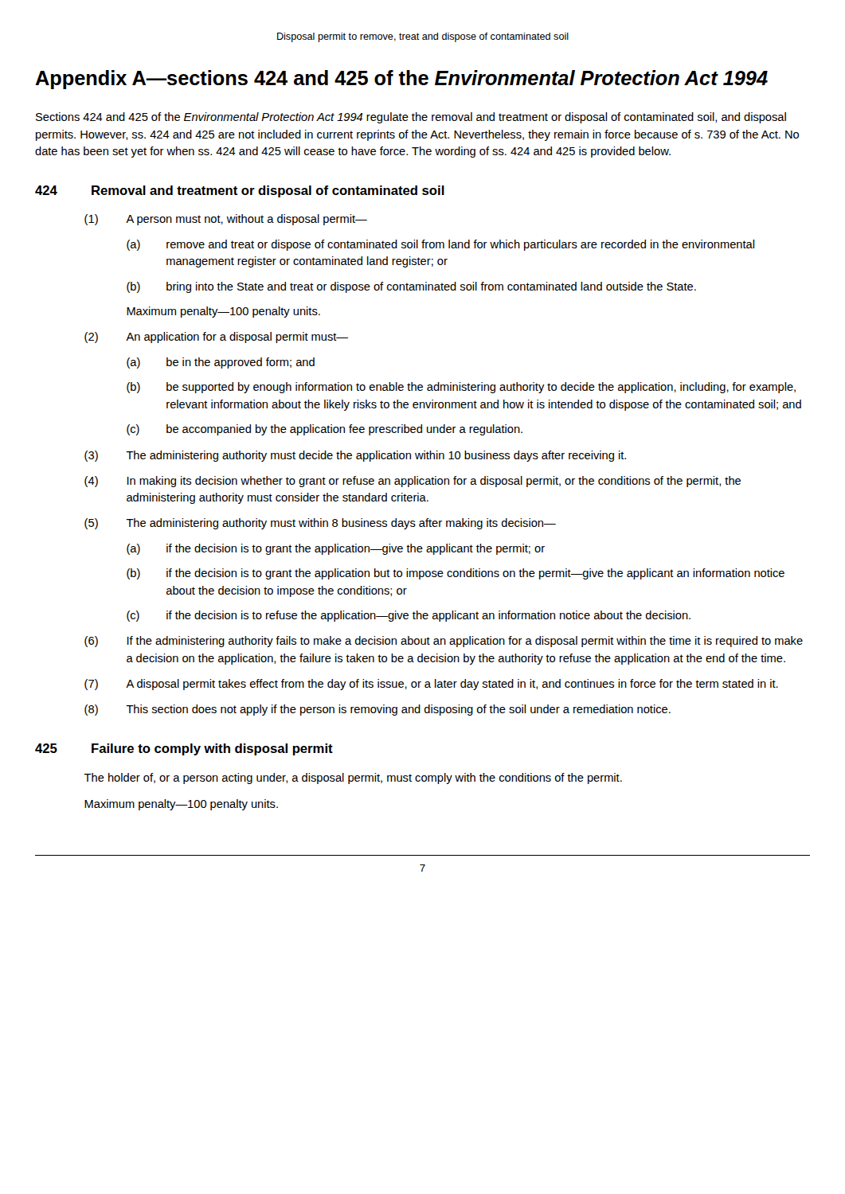Disposal permit to remove, treat and dispose of contaminated soil
Appendix A—sections 424 and 425 of the Environmental Protection Act 1994
Sections 424 and 425 of the Environmental Protection Act 1994 regulate the removal and treatment or disposal of contaminated soil, and disposal permits. However, ss. 424 and 425 are not included in current reprints of the Act. Nevertheless, they remain in force because of s. 739 of the Act. No date has been set yet for when ss. 424 and 425 will cease to have force. The wording of ss. 424 and 425 is provided below.
424 Removal and treatment or disposal of contaminated soil
(1) A person must not, without a disposal permit—
(a) remove and treat or dispose of contaminated soil from land for which particulars are recorded in the environmental management register or contaminated land register; or
(b) bring into the State and treat or dispose of contaminated soil from contaminated land outside the State.
Maximum penalty—100 penalty units.
(2) An application for a disposal permit must—
(a) be in the approved form; and
(b) be supported by enough information to enable the administering authority to decide the application, including, for example, relevant information about the likely risks to the environment and how it is intended to dispose of the contaminated soil; and
(c) be accompanied by the application fee prescribed under a regulation.
(3) The administering authority must decide the application within 10 business days after receiving it.
(4) In making its decision whether to grant or refuse an application for a disposal permit, or the conditions of the permit, the administering authority must consider the standard criteria.
(5) The administering authority must within 8 business days after making its decision—
(a) if the decision is to grant the application—give the applicant the permit; or
(b) if the decision is to grant the application but to impose conditions on the permit—give the applicant an information notice about the decision to impose the conditions; or
(c) if the decision is to refuse the application—give the applicant an information notice about the decision.
(6) If the administering authority fails to make a decision about an application for a disposal permit within the time it is required to make a decision on the application, the failure is taken to be a decision by the authority to refuse the application at the end of the time.
(7) A disposal permit takes effect from the day of its issue, or a later day stated in it, and continues in force for the term stated in it.
(8) This section does not apply if the person is removing and disposing of the soil under a remediation notice.
425 Failure to comply with disposal permit
The holder of, or a person acting under, a disposal permit, must comply with the conditions of the permit.
Maximum penalty—100 penalty units.
7